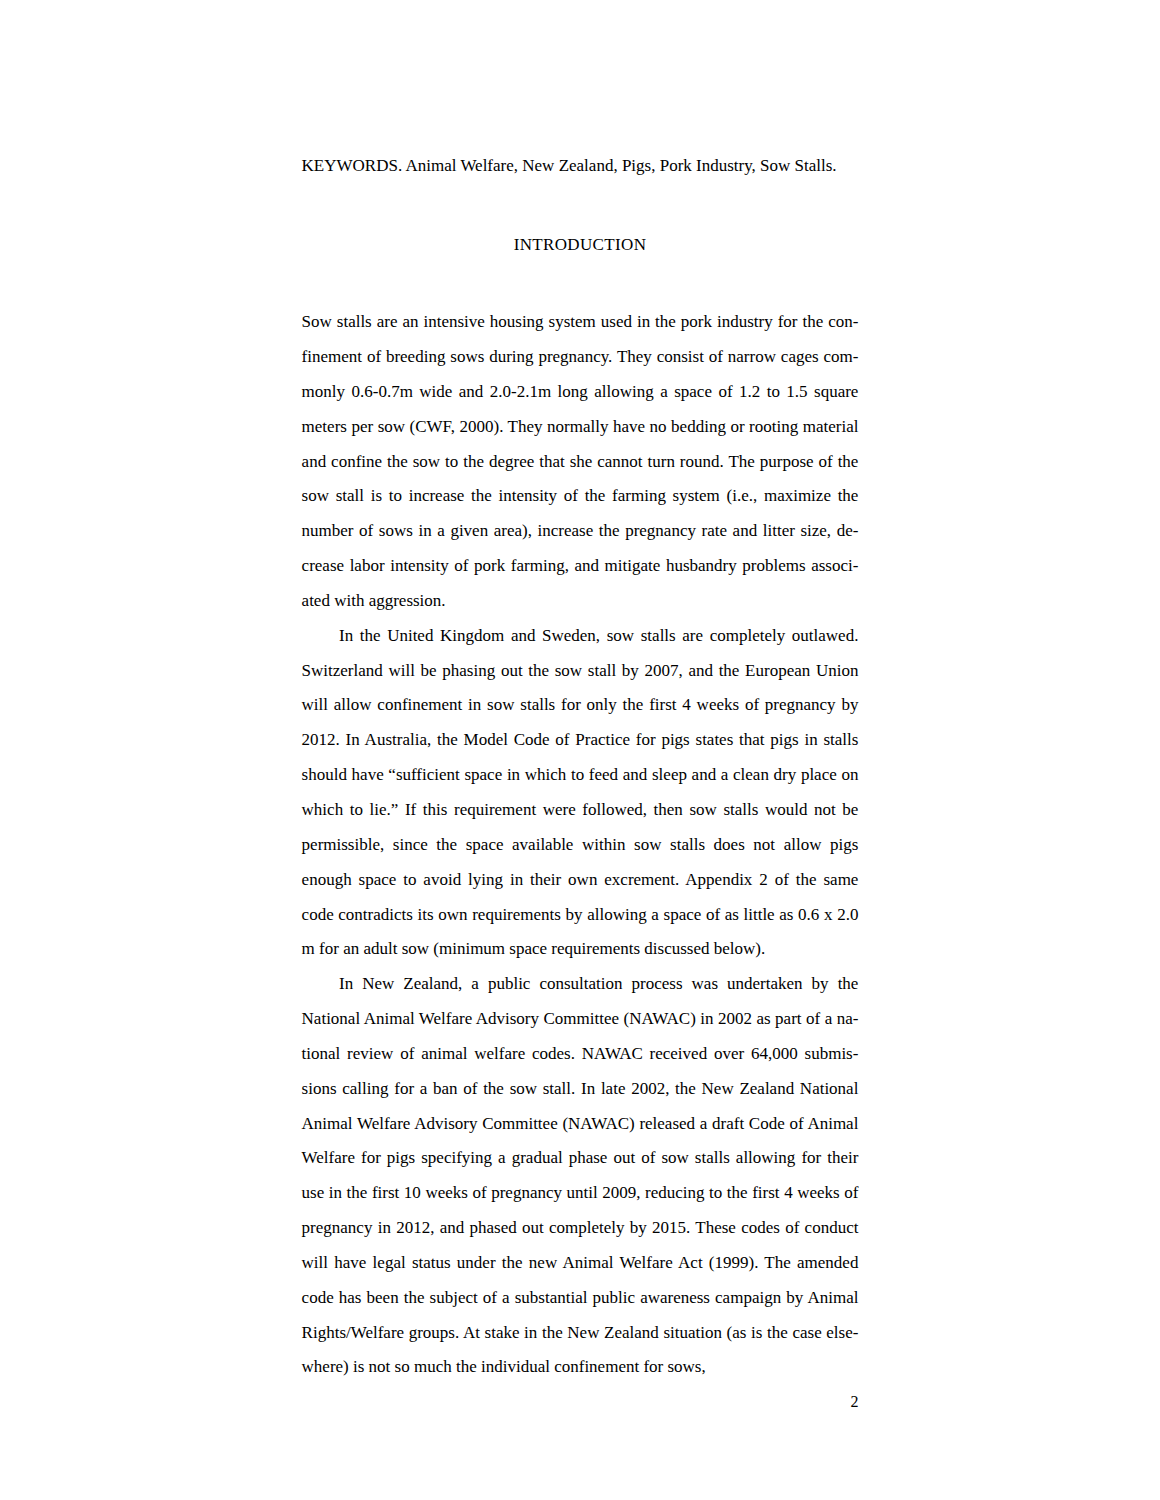KEYWORDS. Animal Welfare, New Zealand, Pigs, Pork Industry, Sow Stalls.
INTRODUCTION
Sow stalls are an intensive housing system used in the pork industry for the confinement of breeding sows during pregnancy. They consist of narrow cages commonly 0.6-0.7m wide and 2.0-2.1m long allowing a space of 1.2 to 1.5 square meters per sow (CWF, 2000). They normally have no bedding or rooting material and confine the sow to the degree that she cannot turn round. The purpose of the sow stall is to increase the intensity of the farming system (i.e., maximize the number of sows in a given area), increase the pregnancy rate and litter size, decrease labor intensity of pork farming, and mitigate husbandry problems associated with aggression.
In the United Kingdom and Sweden, sow stalls are completely outlawed. Switzerland will be phasing out the sow stall by 2007, and the European Union will allow confinement in sow stalls for only the first 4 weeks of pregnancy by 2012. In Australia, the Model Code of Practice for pigs states that pigs in stalls should have “sufficient space in which to feed and sleep and a clean dry place on which to lie.” If this requirement were followed, then sow stalls would not be permissible, since the space available within sow stalls does not allow pigs enough space to avoid lying in their own excrement. Appendix 2 of the same code contradicts its own requirements by allowing a space of as little as 0.6 x 2.0 m for an adult sow (minimum space requirements discussed below).
In New Zealand, a public consultation process was undertaken by the National Animal Welfare Advisory Committee (NAWAC) in 2002 as part of a national review of animal welfare codes. NAWAC received over 64,000 submissions calling for a ban of the sow stall. In late 2002, the New Zealand National Animal Welfare Advisory Committee (NAWAC) released a draft Code of Animal Welfare for pigs specifying a gradual phase out of sow stalls allowing for their use in the first 10 weeks of pregnancy until 2009, reducing to the first 4 weeks of pregnancy in 2012, and phased out completely by 2015. These codes of conduct will have legal status under the new Animal Welfare Act (1999). The amended code has been the subject of a substantial public awareness campaign by Animal Rights/Welfare groups. At stake in the New Zealand situation (as is the case elsewhere) is not so much the individual confinement for sows,
2